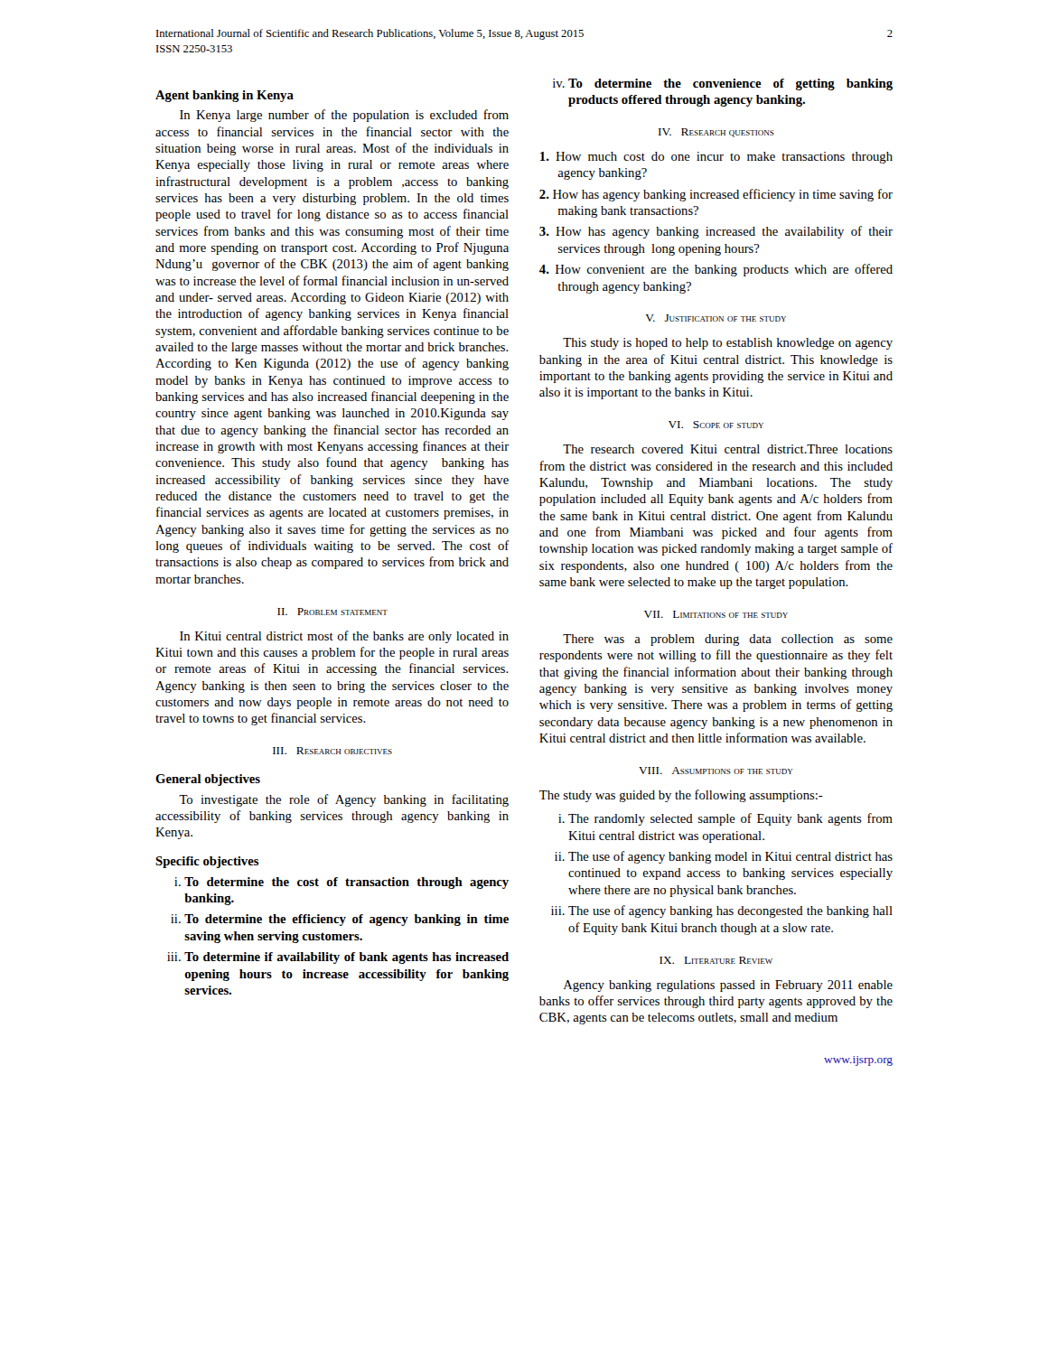International Journal of Scientific and Research Publications, Volume 5, Issue 8, August 2015
ISSN 2250-3153 2
Agent banking in Kenya
In Kenya large number of the population is excluded from access to financial services in the financial sector with the situation being worse in rural areas. Most of the individuals in Kenya especially those living in rural or remote areas where infrastructural development is a problem ,access to banking services has been a very disturbing problem. In the old times people used to travel for long distance so as to access financial services from banks and this was consuming most of their time and more spending on transport cost. According to Prof Njuguna Ndung’u governor of the CBK (2013) the aim of agent banking was to increase the level of formal financial inclusion in un-served and under- served areas. According to Gideon Kiarie (2012) with the introduction of agency banking services in Kenya financial system, convenient and affordable banking services continue to be availed to the large masses without the mortar and brick branches. According to Ken Kigunda (2012) the use of agency banking model by banks in Kenya has continued to improve access to banking services and has also increased financial deepening in the country since agent banking was launched in 2010.Kigunda say that due to agency banking the financial sector has recorded an increase in growth with most Kenyans accessing finances at their convenience. This study also found that agency banking has increased accessibility of banking services since they have reduced the distance the customers need to travel to get the financial services as agents are located at customers premises, in Agency banking also it saves time for getting the services as no long queues of individuals waiting to be served. The cost of transactions is also cheap as compared to services from brick and mortar branches.
II. Problem statement
In Kitui central district most of the banks are only located in Kitui town and this causes a problem for the people in rural areas or remote areas of Kitui in accessing the financial services. Agency banking is then seen to bring the services closer to the customers and now days people in remote areas do not need to travel to towns to get financial services.
III. Research objectives
General objectives
To investigate the role of Agency banking in facilitating accessibility of banking services through agency banking in Kenya.
Specific objectives
To determine the cost of transaction through agency banking.
To determine the efficiency of agency banking in time saving when serving customers.
To determine if availability of bank agents has increased opening hours to increase accessibility for banking services.
To determine the convenience of getting banking products offered through agency banking.
IV. Research questions
1. How much cost do one incur to make transactions through agency banking?
2. How has agency banking increased efficiency in time saving for making bank transactions?
3. How has agency banking increased the availability of their services through long opening hours?
4. How convenient are the banking products which are offered through agency banking?
V. Justification of the study
This study is hoped to help to establish knowledge on agency banking in the area of Kitui central district. This knowledge is important to the banking agents providing the service in Kitui and also it is important to the banks in Kitui.
VI. Scope of study
The research covered Kitui central district.Three locations from the district was considered in the research and this included Kalundu, Township and Miambani locations. The study population included all Equity bank agents and A/c holders from the same bank in Kitui central district. One agent from Kalundu and one from Miambani was picked and four agents from township location was picked randomly making a target sample of six respondents, also one hundred ( 100) A/c holders from the same bank were selected to make up the target population.
VII. Limitations of the study
There was a problem during data collection as some respondents were not willing to fill the questionnaire as they felt that giving the financial information about their banking through agency banking is very sensitive as banking involves money which is very sensitive. There was a problem in terms of getting secondary data because agency banking is a new phenomenon in Kitui central district and then little information was available.
VIII. Assumptions of the study
The study was guided by the following assumptions:-
The randomly selected sample of Equity bank agents from Kitui central district was operational.
The use of agency banking model in Kitui central district has continued to expand access to banking services especially where there are no physical bank branches.
The use of agency banking has decongested the banking hall of Equity bank Kitui branch though at a slow rate.
IX. Literature Review
Agency banking regulations passed in February 2011 enable banks to offer services through third party agents approved by the CBK, agents can be telecoms outlets, small and medium
www.ijsrp.org